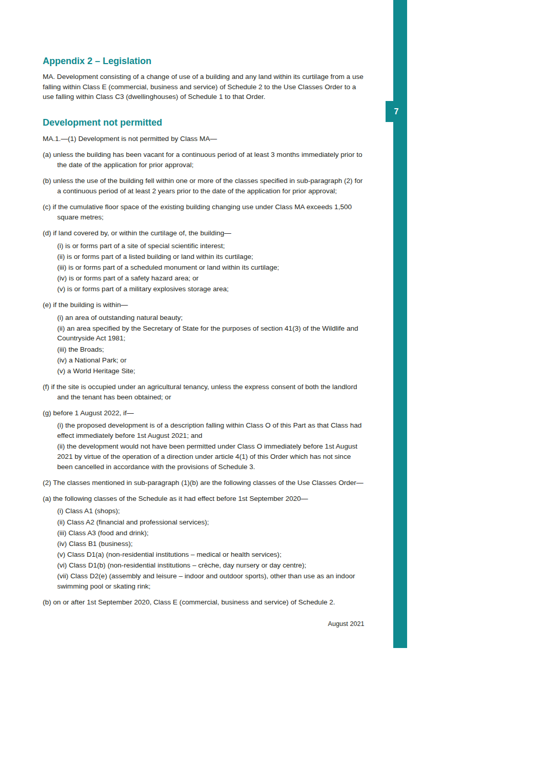7
Appendix 2 – Legislation
MA. Development consisting of a change of use of a building and any land within its curtilage from a use falling within Class E (commercial, business and service) of Schedule 2 to the Use Classes Order to a use falling within Class C3 (dwellinghouses) of Schedule 1 to that Order.
Development not permitted
MA.1.—(1) Development is not permitted by Class MA—
(a) unless the building has been vacant for a continuous period of at least 3 months immediately prior to the date of the application for prior approval;
(b) unless the use of the building fell within one or more of the classes specified in sub-paragraph (2) for a continuous period of at least 2 years prior to the date of the application for prior approval;
(c) if the cumulative floor space of the existing building changing use under Class MA exceeds 1,500 square metres;
(d) if land covered by, or within the curtilage of, the building—
(i) is or forms part of a site of special scientific interest;
(ii) is or forms part of a listed building or land within its curtilage;
(iii) is or forms part of a scheduled monument or land within its curtilage;
(iv) is or forms part of a safety hazard area; or
(v) is or forms part of a military explosives storage area;
(e) if the building is within—
(i) an area of outstanding natural beauty;
(ii) an area specified by the Secretary of State for the purposes of section 41(3) of the Wildlife and Countryside Act 1981;
(iii) the Broads;
(iv) a National Park; or
(v) a World Heritage Site;
(f) if the site is occupied under an agricultural tenancy, unless the express consent of both the landlord and the tenant has been obtained; or
(g) before 1 August 2022, if—
(i) the proposed development is of a description falling within Class O of this Part as that Class had effect immediately before 1st August 2021; and
(ii) the development would not have been permitted under Class O immediately before 1st August 2021 by virtue of the operation of a direction under article 4(1) of this Order which has not since been cancelled in accordance with the provisions of Schedule 3.
(2) The classes mentioned in sub-paragraph (1)(b) are the following classes of the Use Classes Order—
(a) the following classes of the Schedule as it had effect before 1st September 2020—
(i) Class A1 (shops);
(ii) Class A2 (financial and professional services);
(iii) Class A3 (food and drink);
(iv) Class B1 (business);
(v) Class D1(a) (non-residential institutions – medical or health services);
(vi) Class D1(b) (non-residential institutions – crèche, day nursery or day centre);
(vii) Class D2(e) (assembly and leisure – indoor and outdoor sports), other than use as an indoor swimming pool or skating rink;
(b) on or after 1st September 2020, Class E (commercial, business and service) of Schedule 2.
August 2021